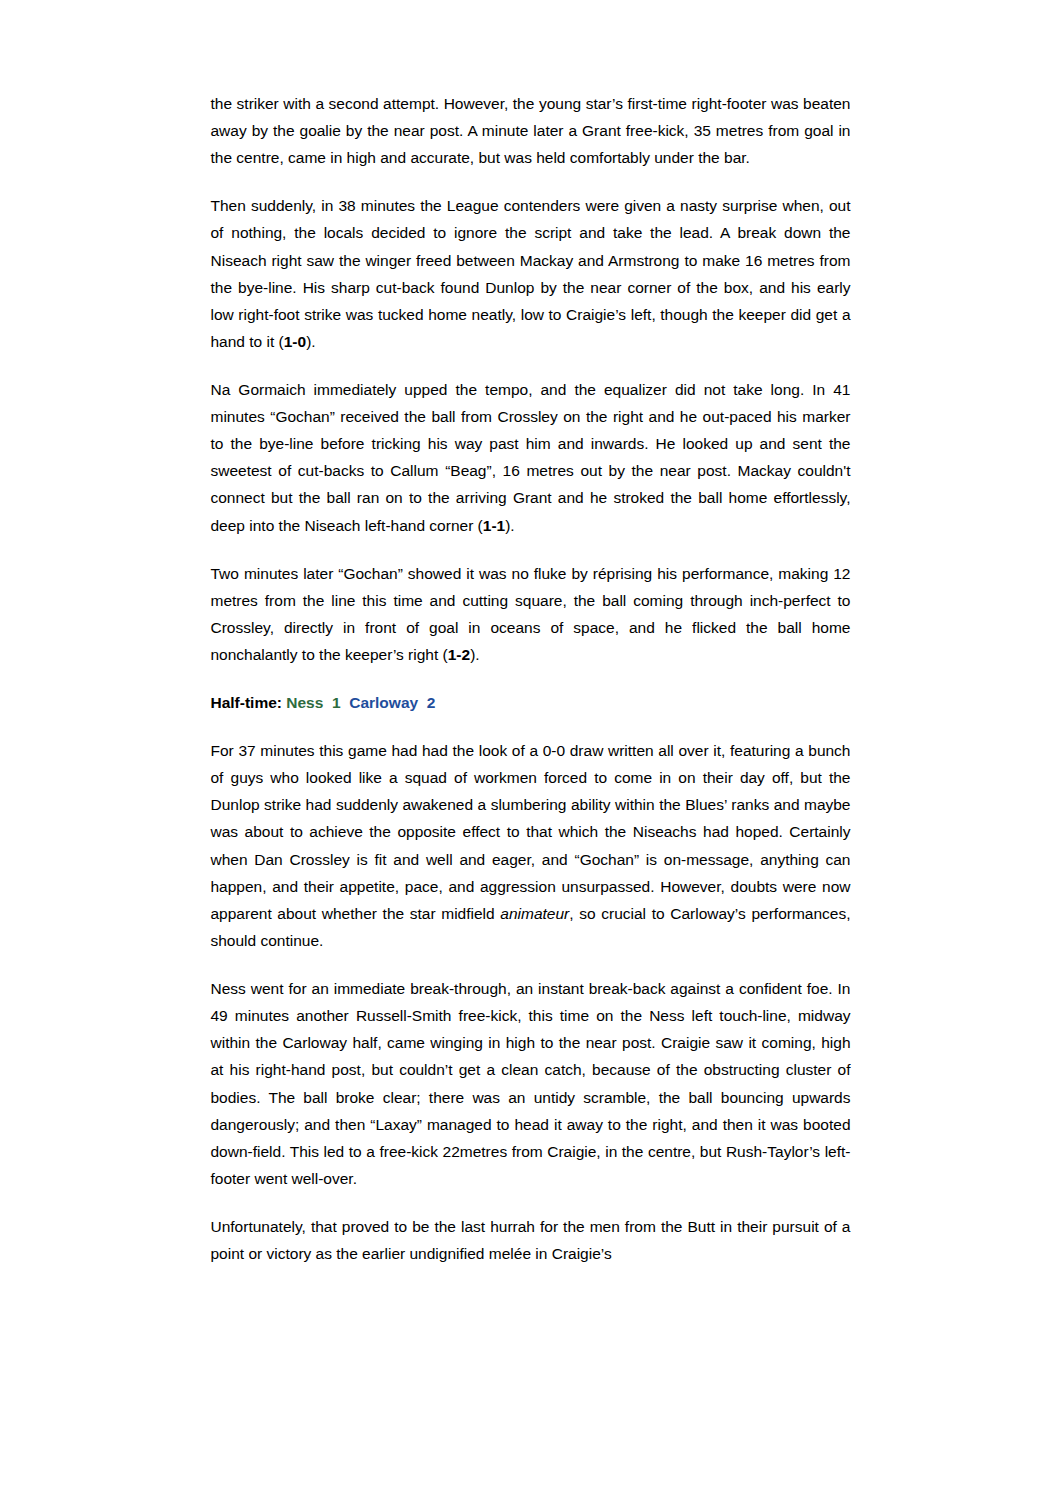the striker with a second attempt. However, the young star’s first-time right-footer was beaten away by the goalie by the near post. A minute later a Grant free-kick, 35 metres from goal in the centre, came in high and accurate, but was held comfortably under the bar.
Then suddenly, in 38 minutes the League contenders were given a nasty surprise when, out of nothing, the locals decided to ignore the script and take the lead. A break down the Niseach right saw the winger freed between Mackay and Armstrong to make 16 metres from the bye-line. His sharp cut-back found Dunlop by the near corner of the box, and his early low right-foot strike was tucked home neatly, low to Craigie’s left, though the keeper did get a hand to it (1-0).
Na Gormaich immediately upped the tempo, and the equalizer did not take long. In 41 minutes “Gochan” received the ball from Crossley on the right and he out-paced his marker to the bye-line before tricking his way past him and inwards. He looked up and sent the sweetest of cut-backs to Callum “Beag”, 16 metres out by the near post. Mackay couldn't connect but the ball ran on to the arriving Grant and he stroked the ball home effortlessly, deep into the Niseach left-hand corner (1-1).
Two minutes later “Gochan” showed it was no fluke by réprising his performance, making 12 metres from the line this time and cutting square, the ball coming through inch-perfect to Crossley, directly in front of goal in oceans of space, and he flicked the ball home nonchalantly to the keeper’s right (1-2).
Half-time: Ness 1 Carloway 2
For 37 minutes this game had had the look of a 0-0 draw written all over it, featuring a bunch of guys who looked like a squad of workmen forced to come in on their day off, but the Dunlop strike had suddenly awakened a slumbering ability within the Blues’ ranks and maybe was about to achieve the opposite effect to that which the Niseachs had hoped. Certainly when Dan Crossley is fit and well and eager, and “Gochan” is on-message, anything can happen, and their appetite, pace, and aggression unsurpassed. However, doubts were now apparent about whether the star midfield animateur, so crucial to Carloway’s performances, should continue.
Ness went for an immediate break-through, an instant break-back against a confident foe. In 49 minutes another Russell-Smith free-kick, this time on the Ness left touch-line, midway within the Carloway half, came winging in high to the near post. Craigie saw it coming, high at his right-hand post, but couldn’t get a clean catch, because of the obstructing cluster of bodies. The ball broke clear; there was an untidy scramble, the ball bouncing upwards dangerously; and then “Laxay” managed to head it away to the right, and then it was booted down-field. This led to a free-kick 22metres from Craigie, in the centre, but Rush-Taylor’s left-footer went well-over.
Unfortunately, that proved to be the last hurrah for the men from the Butt in their pursuit of a point or victory as the earlier undignified melée in Craigie’s